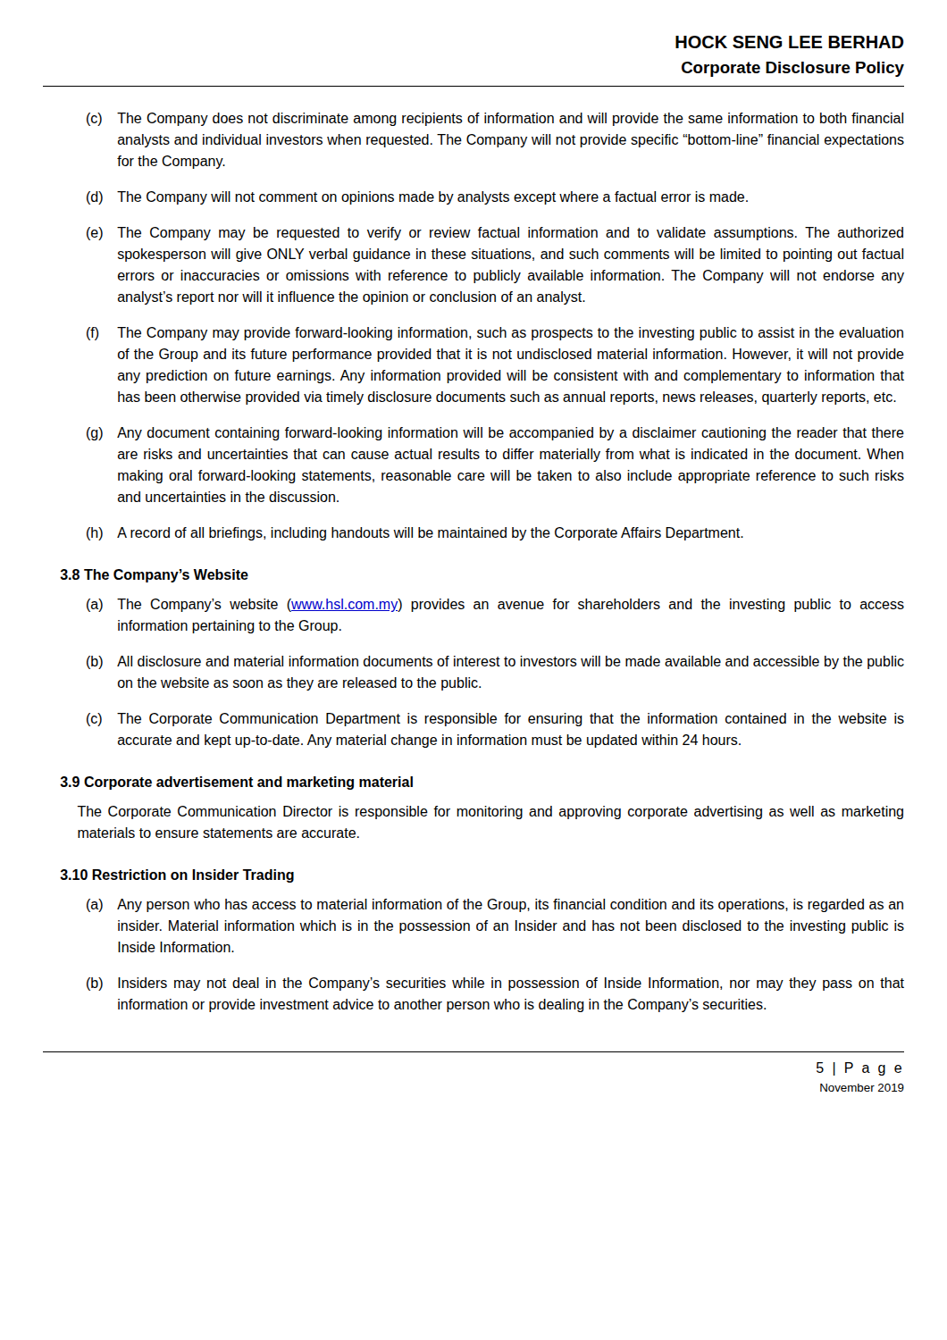HOCK SENG LEE BERHAD
Corporate Disclosure Policy
(c)
The Company does not discriminate among recipients of information and will provide the same information to both financial analysts and individual investors when requested. The Company will not provide specific “bottom-line” financial expectations for the Company.
(d)
The Company will not comment on opinions made by analysts except where a factual error is made.
(e)
The Company may be requested to verify or review factual information and to validate assumptions. The authorized spokesperson will give ONLY verbal guidance in these situations, and such comments will be limited to pointing out factual errors or inaccuracies or omissions with reference to publicly available information. The Company will not endorse any analyst’s report nor will it influence the opinion or conclusion of an analyst.
(f)
The Company may provide forward-looking information, such as prospects to the investing public to assist in the evaluation of the Group and its future performance provided that it is not undisclosed material information. However, it will not provide any prediction on future earnings. Any information provided will be consistent with and complementary to information that has been otherwise provided via timely disclosure documents such as annual reports, news releases, quarterly reports, etc.
(g)
Any document containing forward-looking information will be accompanied by a disclaimer cautioning the reader that there are risks and uncertainties that can cause actual results to differ materially from what is indicated in the document. When making oral forward-looking statements, reasonable care will be taken to also include appropriate reference to such risks and uncertainties in the discussion.
(h)
A record of all briefings, including handouts will be maintained by the Corporate Affairs Department.
3.8 The Company’s Website
(a)
The Company’s website (www.hsl.com.my) provides an avenue for shareholders and the investing public to access information pertaining to the Group.
(b)
All disclosure and material information documents of interest to investors will be made available and accessible by the public on the website as soon as they are released to the public.
(c)
The Corporate Communication Department is responsible for ensuring that the information contained in the website is accurate and kept up-to-date. Any material change in information must be updated within 24 hours.
3.9 Corporate advertisement and marketing material
The Corporate Communication Director is responsible for monitoring and approving corporate advertising as well as marketing materials to ensure statements are accurate.
3.10 Restriction on Insider Trading
(a)
Any person who has access to material information of the Group, its financial condition and its operations, is regarded as an insider. Material information which is in the possession of an Insider and has not been disclosed to the investing public is Inside Information.
(b)
Insiders may not deal in the Company’s securities while in possession of Inside Information, nor may they pass on that information or provide investment advice to another person who is dealing in the Company’s securities.
5 | P a g e
November 2019